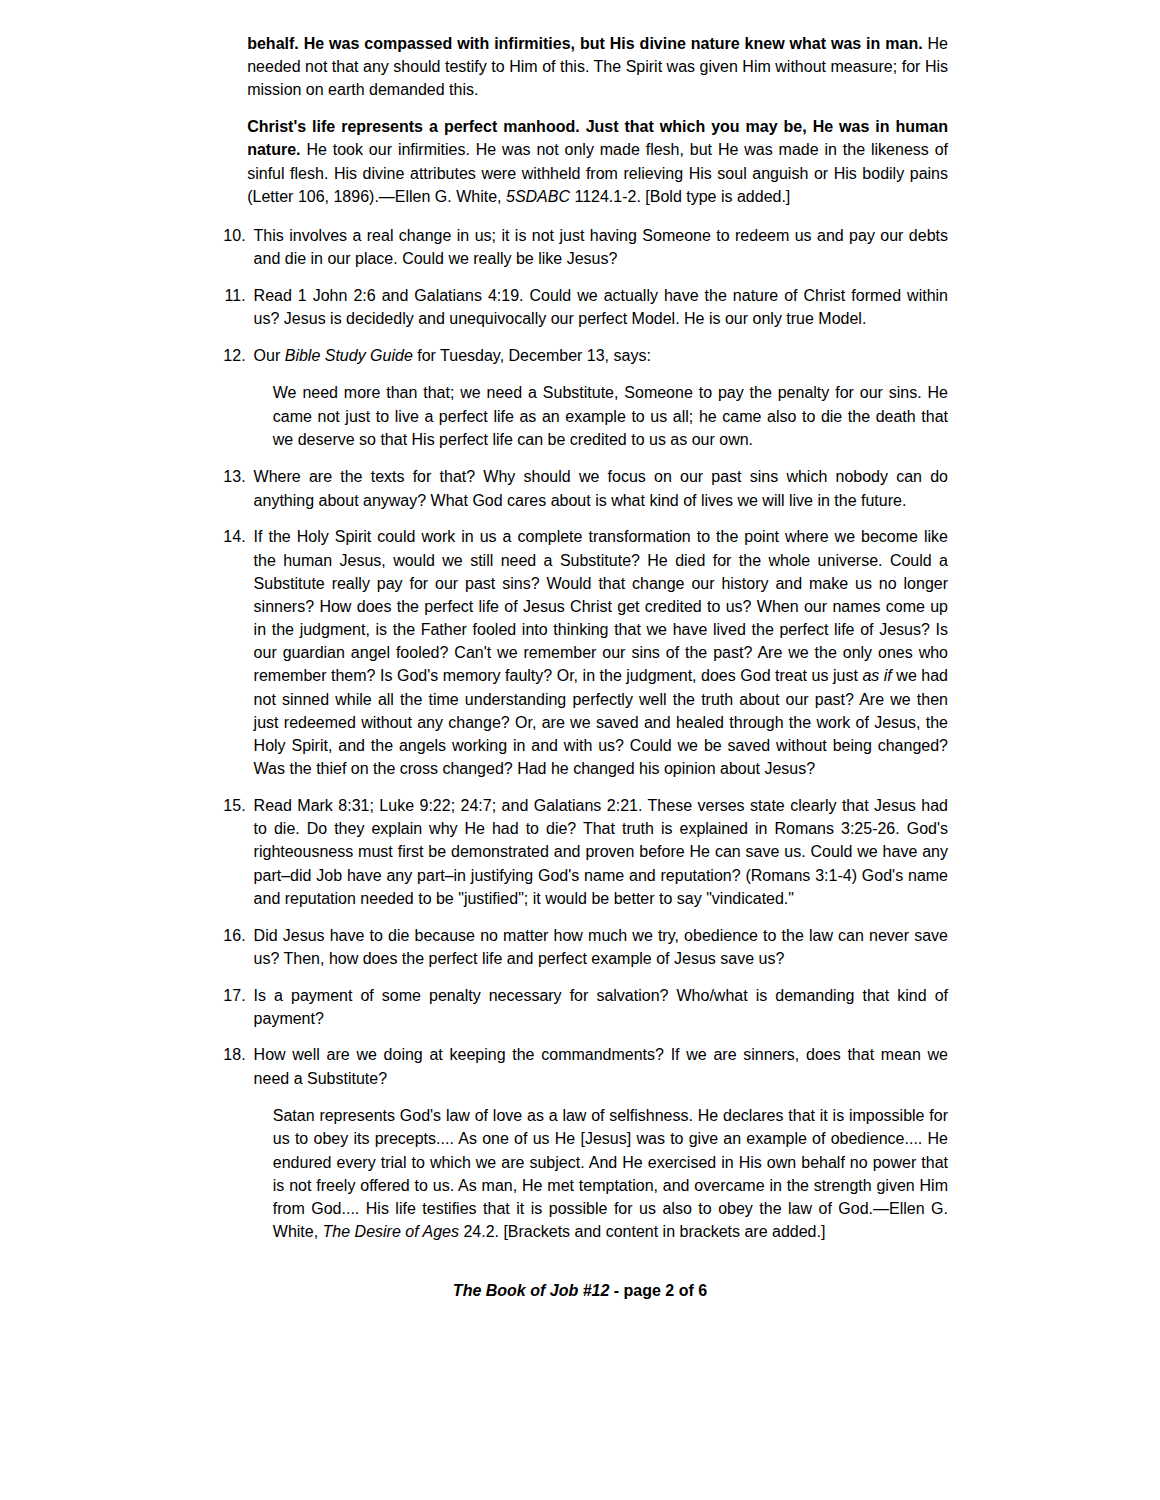behalf. He was compassed with infirmities, but His divine nature knew what was in man. He needed not that any should testify to Him of this. The Spirit was given Him without measure; for His mission on earth demanded this.
Christ's life represents a perfect manhood. Just that which you may be, He was in human nature. He took our infirmities. He was not only made flesh, but He was made in the likeness of sinful flesh. His divine attributes were withheld from relieving His soul anguish or His bodily pains (Letter 106, 1896).—Ellen G. White, 5SDABC 1124.1-2. [Bold type is added.]
This involves a real change in us; it is not just having Someone to redeem us and pay our debts and die in our place. Could we really be like Jesus?
Read 1 John 2:6 and Galatians 4:19. Could we actually have the nature of Christ formed within us? Jesus is decidedly and unequivocally our perfect Model. He is our only true Model.
Our Bible Study Guide for Tuesday, December 13, says:
We need more than that; we need a Substitute, Someone to pay the penalty for our sins. He came not just to live a perfect life as an example to us all; he came also to die the death that we deserve so that His perfect life can be credited to us as our own.
Where are the texts for that? Why should we focus on our past sins which nobody can do anything about anyway? What God cares about is what kind of lives we will live in the future.
If the Holy Spirit could work in us a complete transformation to the point where we become like the human Jesus, would we still need a Substitute? He died for the whole universe. Could a Substitute really pay for our past sins? Would that change our history and make us no longer sinners? How does the perfect life of Jesus Christ get credited to us? When our names come up in the judgment, is the Father fooled into thinking that we have lived the perfect life of Jesus? Is our guardian angel fooled? Can't we remember our sins of the past? Are we the only ones who remember them? Is God's memory faulty? Or, in the judgment, does God treat us just as if we had not sinned while all the time understanding perfectly well the truth about our past? Are we then just redeemed without any change? Or, are we saved and healed through the work of Jesus, the Holy Spirit, and the angels working in and with us? Could we be saved without being changed? Was the thief on the cross changed? Had he changed his opinion about Jesus?
Read Mark 8:31; Luke 9:22; 24:7; and Galatians 2:21. These verses state clearly that Jesus had to die. Do they explain why He had to die? That truth is explained in Romans 3:25-26. God's righteousness must first be demonstrated and proven before He can save us. Could we have any part–did Job have any part–in justifying God's name and reputation? (Romans 3:1-4) God's name and reputation needed to be "justified"; it would be better to say "vindicated."
Did Jesus have to die because no matter how much we try, obedience to the law can never save us? Then, how does the perfect life and perfect example of Jesus save us?
Is a payment of some penalty necessary for salvation? Who/what is demanding that kind of payment?
How well are we doing at keeping the commandments? If we are sinners, does that mean we need a Substitute?
Satan represents God's law of love as a law of selfishness. He declares that it is impossible for us to obey its precepts.... As one of us He [Jesus] was to give an example of obedience.... He endured every trial to which we are subject. And He exercised in His own behalf no power that is not freely offered to us. As man, He met temptation, and overcame in the strength given Him from God.... His life testifies that it is possible for us also to obey the law of God.—Ellen G. White, The Desire of Ages 24.2. [Brackets and content in brackets are added.]
The Book of Job #12 - page 2 of 6